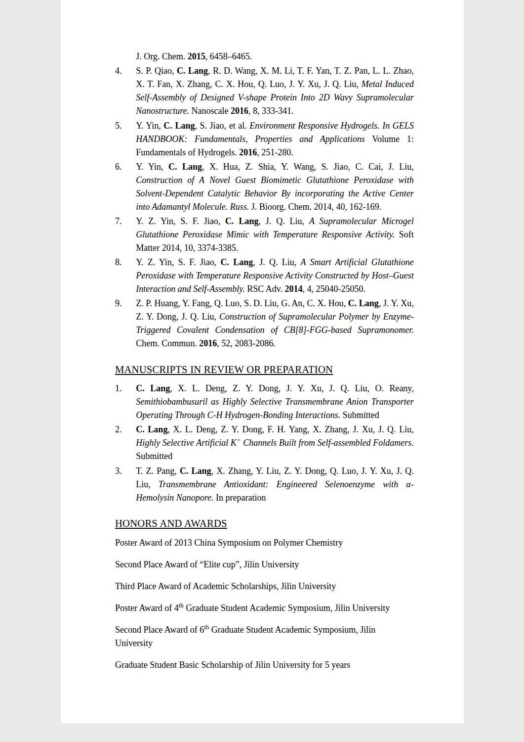J. Org. Chem. 2015, 6458–6465.
4. S. P. Qiao, C. Lang, R. D. Wang, X. M. Li, T. F. Yan, T. Z. Pan, L. L. Zhao, X. T. Fan, X. Zhang, C. X. Hou, Q. Luo, J. Y. Xu, J. Q. Liu, Metal Induced Self-Assembly of Designed V-shape Protein Into 2D Wavy Supramolecular Nanostructure. Nanoscale 2016, 8, 333-341.
5. Y. Yin, C. Lang, S. Jiao, et al. Environment Responsive Hydrogels. In GELS HANDBOOK: Fundamentals, Properties and Applications Volume 1: Fundamentals of Hydrogels. 2016, 251-280.
6. Y. Yin, C. Lang, X. Hua, Z. Shia, Y. Wang, S. Jiao, C. Cai, J. Liu, Construction of A Novel Guest Biomimetic Glutathione Peroxidase with Solvent-Dependent Catalytic Behavior By incorporating the Active Center into Adamantyl Molecule. Russ. J. Bioorg. Chem. 2014, 40, 162-169.
7. Y. Z. Yin, S. F. Jiao, C. Lang, J. Q. Liu, A Supramolecular Microgel Glutathione Peroxidase Mimic with Temperature Responsive Activity. Soft Matter 2014, 10, 3374-3385.
8. Y. Z. Yin, S. F. Jiao, C. Lang, J. Q. Liu, A Smart Artificial Glutathione Peroxidase with Temperature Responsive Activity Constructed by Host–Guest Interaction and Self-Assembly. RSC Adv. 2014, 4, 25040-25050.
9. Z. P. Huang, Y. Fang, Q. Luo, S. D. Liu, G. An, C. X. Hou, C. Lang, J. Y. Xu, Z. Y. Dong, J. Q. Liu, Construction of Supramolecular Polymer by Enzyme-Triggered Covalent Condensation of CB[8]-FGG-based Supramonomer. Chem. Commun. 2016, 52, 2083-2086.
MANUSCRIPTS IN REVIEW OR PREPARATION
1. C. Lang, X. L. Deng, Z. Y. Dong, J. Y. Xu, J. Q. Liu, O. Reany, Semithiobambusuril as Highly Selective Transmembrane Anion Transporter Operating Through C-H Hydrogen-Bonding Interactions. Submitted
2. C. Lang, X. L. Deng, Z. Y. Dong, F. H. Yang, X. Zhang, J. Xu, J. Q. Liu, Highly Selective Artificial K+ Channels Built from Self-assembled Foldamers. Submitted
3. T. Z. Pang, C. Lang, X. Zhang, Y. Liu, Z. Y. Dong, Q. Luo, J. Y. Xu, J. Q. Liu, Transmembrane Antioxidant: Engineered Selenoenzyme with α-Hemolysin Nanopore. In preparation
HONORS AND AWARDS
Poster Award of 2013 China Symposium on Polymer Chemistry
Second Place Award of “Elite cup”, Jilin University
Third Place Award of Academic Scholarships, Jilin University
Poster Award of 4th Graduate Student Academic Symposium, Jilin University
Second Place Award of 6th Graduate Student Academic Symposium, Jilin University
Graduate Student Basic Scholarship of Jilin University for 5 years